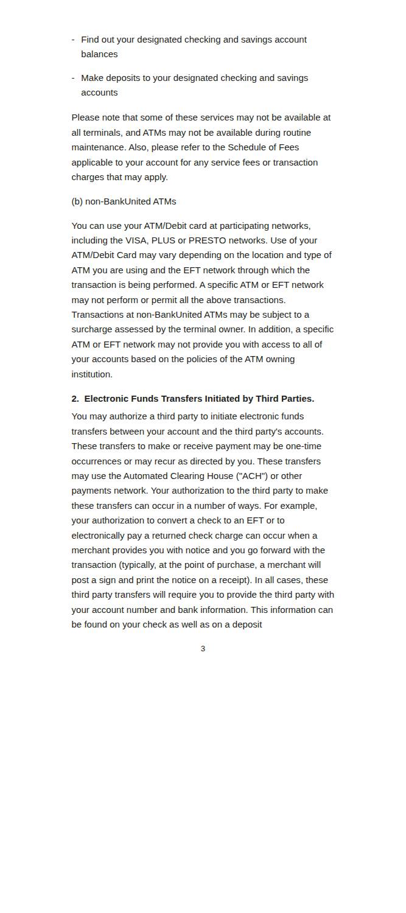Find out your designated checking and savings account balances
Make deposits to your designated checking and savings accounts
Please note that some of these services may not be available at all terminals, and ATMs may not be available during routine maintenance. Also, please refer to the Schedule of Fees applicable to your account for any service fees or transaction charges that may apply.
(b) non-BankUnited ATMs
You can use your ATM/Debit card at participating networks, including the VISA, PLUS or PRESTO networks. Use of your ATM/Debit Card may vary depending on the location and type of ATM you are using and the EFT network through which the transaction is being performed. A specific ATM or EFT network may not perform or permit all the above transactions. Transactions at non-BankUnited ATMs may be subject to a surcharge assessed by the terminal owner. In addition, a specific ATM or EFT network may not provide you with access to all of your accounts based on the policies of the ATM owning institution.
2. Electronic Funds Transfers Initiated by Third Parties.
You may authorize a third party to initiate electronic funds transfers between your account and the third party's accounts. These transfers to make or receive payment may be one-time occurrences or may recur as directed by you. These transfers may use the Automated Clearing House ("ACH") or other payments network. Your authorization to the third party to make these transfers can occur in a number of ways. For example, your authorization to convert a check to an EFT or to electronically pay a returned check charge can occur when a merchant provides you with notice and you go forward with the transaction (typically, at the point of purchase, a merchant will post a sign and print the notice on a receipt). In all cases, these third party transfers will require you to provide the third party with your account number and bank information. This information can be found on your check as well as on a deposit
3